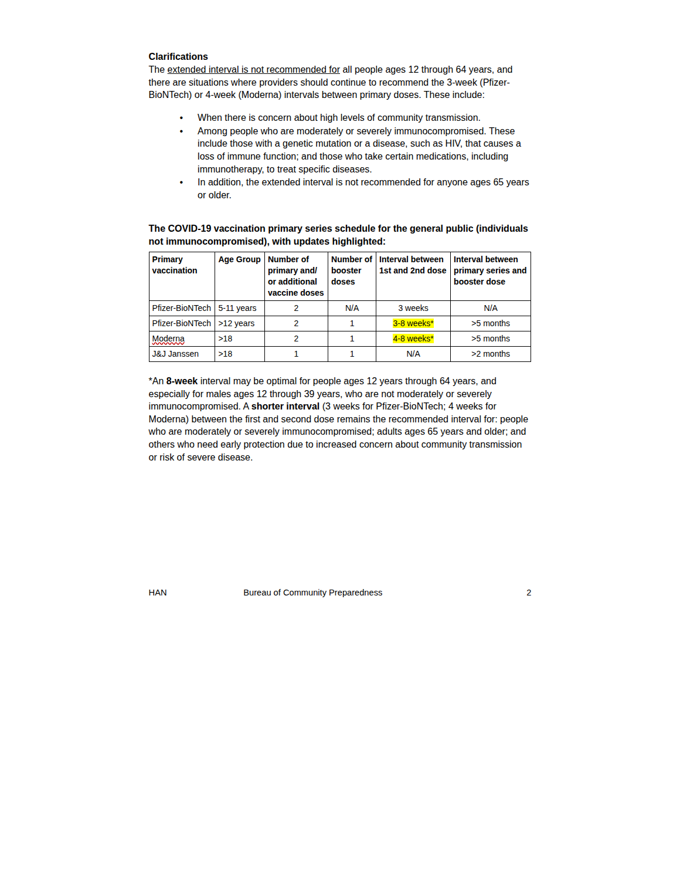Clarifications
The extended interval is not recommended for all people ages 12 through 64 years, and there are situations where providers should continue to recommend the 3-week (Pfizer-BioNTech) or 4-week (Moderna) intervals between primary doses. These include:
When there is concern about high levels of community transmission.
Among people who are moderately or severely immunocompromised. These include those with a genetic mutation or a disease, such as HIV, that causes a loss of immune function; and those who take certain medications, including immunotherapy, to treat specific diseases.
In addition, the extended interval is not recommended for anyone ages 65 years or older.
The COVID-19 vaccination primary series schedule for the general public (individuals not immunocompromised), with updates highlighted:
| Primary vaccination | Age Group | Number of primary and/ or additional vaccine doses | Number of booster doses | Interval between 1st and 2nd dose | Interval between primary series and booster dose |
| --- | --- | --- | --- | --- | --- |
| Pfizer-BioNTech | 5-11 years | 2 | N/A | 3 weeks | N/A |
| Pfizer-BioNTech | >12 years | 2 | 1 | 3-8 weeks* | >5 months |
| Moderna | >18 | 2 | 1 | 4-8 weeks* | >5 months |
| J&J Janssen | >18 | 1 | 1 | N/A | >2 months |
*An 8-week interval may be optimal for people ages 12 years through 64 years, and especially for males ages 12 through 39 years, who are not moderately or severely immunocompromised. A shorter interval (3 weeks for Pfizer-BioNTech; 4 weeks for Moderna) between the first and second dose remains the recommended interval for: people who are moderately or severely immunocompromised; adults ages 65 years and older; and others who need early protection due to increased concern about community transmission or risk of severe disease.
HAN
Bureau of Community Preparedness
2